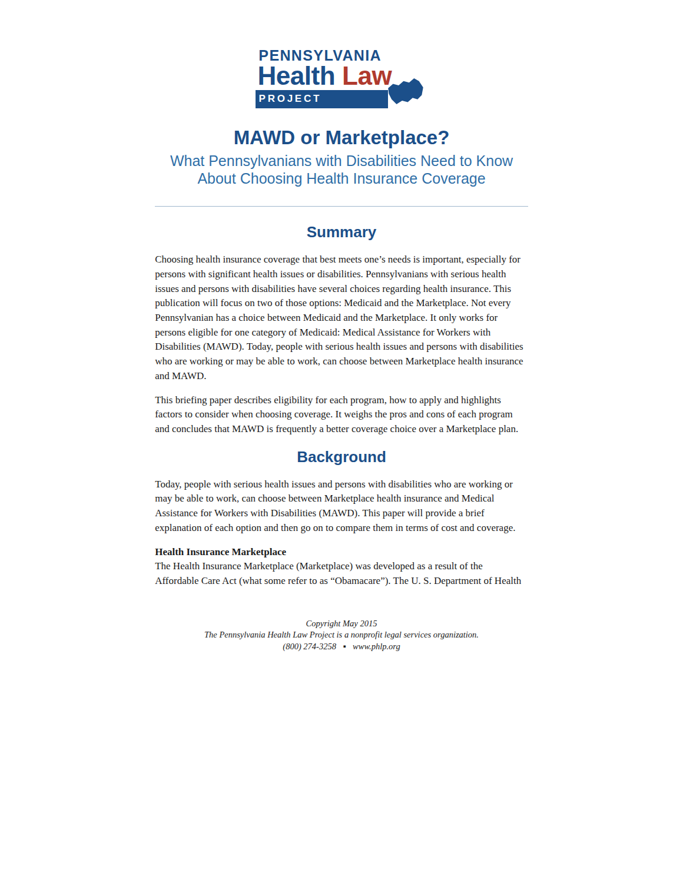Pennsylvania
Health Law
PROJECT
MAWD or Marketplace?
What Pennsylvanians with Disabilities Need to Know
About Choosing Health Insurance Coverage
Summary
Choosing health insurance coverage that best meets one’s needs is important, especially for persons with significant health issues or disabilities. Pennsylvanians with serious health issues and persons with disabilities have several choices regarding health insurance. This publication will focus on two of those options: Medicaid and the Marketplace. Not every Pennsylvanian has a choice between Medicaid and the Marketplace. It only works for persons eligible for one category of Medicaid: Medical Assistance for Workers with Disabilities (MAWD). Today, people with serious health issues and persons with disabilities who are working or may be able to work, can choose between Marketplace health insurance and MAWD.
This briefing paper describes eligibility for each program, how to apply and highlights factors to consider when choosing coverage. It weighs the pros and cons of each program and concludes that MAWD is frequently a better coverage choice over a Marketplace plan.
Background
Today, people with serious health issues and persons with disabilities who are working or may be able to work, can choose between Marketplace health insurance and Medical Assistance for Workers with Disabilities (MAWD). This paper will provide a brief explanation of each option and then go on to compare them in terms of cost and coverage.
Health Insurance Marketplace
The Health Insurance Marketplace (Marketplace) was developed as a result of the Affordable Care Act (what some refer to as “Obamacare”). The U. S. Department of Health
Copyright May 2015
The Pennsylvania Health Law Project is a nonprofit legal services organization.
(800) 274-3258▪www.phlp.org